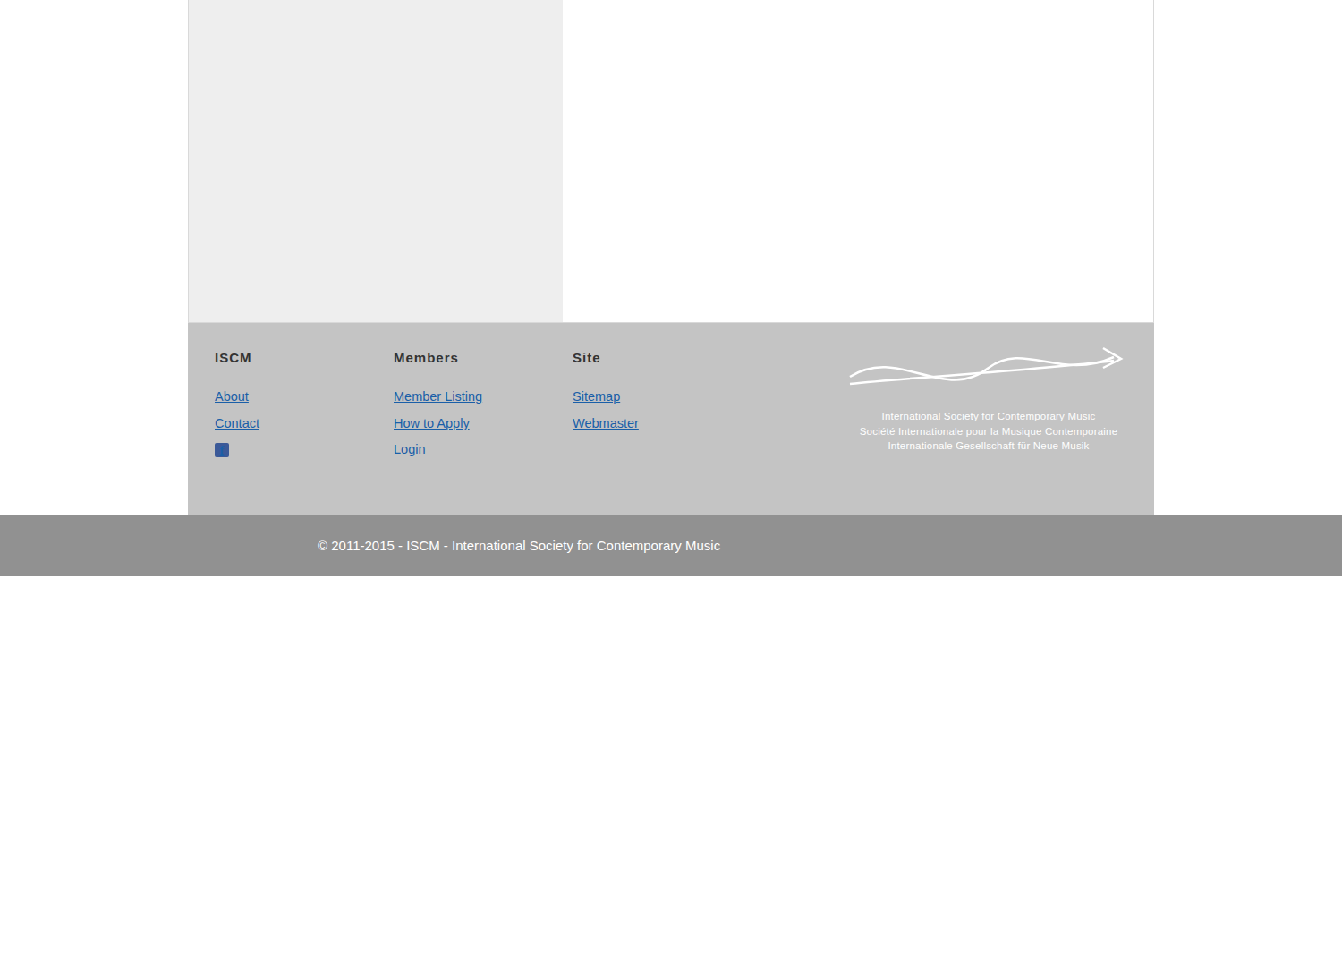ISCM
About
Contact
f
Members
Member Listing
How to Apply
Login
Site
Sitemap
Webmaster
International Society for Contemporary Music
Société Internationale pour la Musique Contemporaine
Internationale Gesellschaft für Neue Musik
© 2011-2015 - ISCM - International Society for Contemporary Music